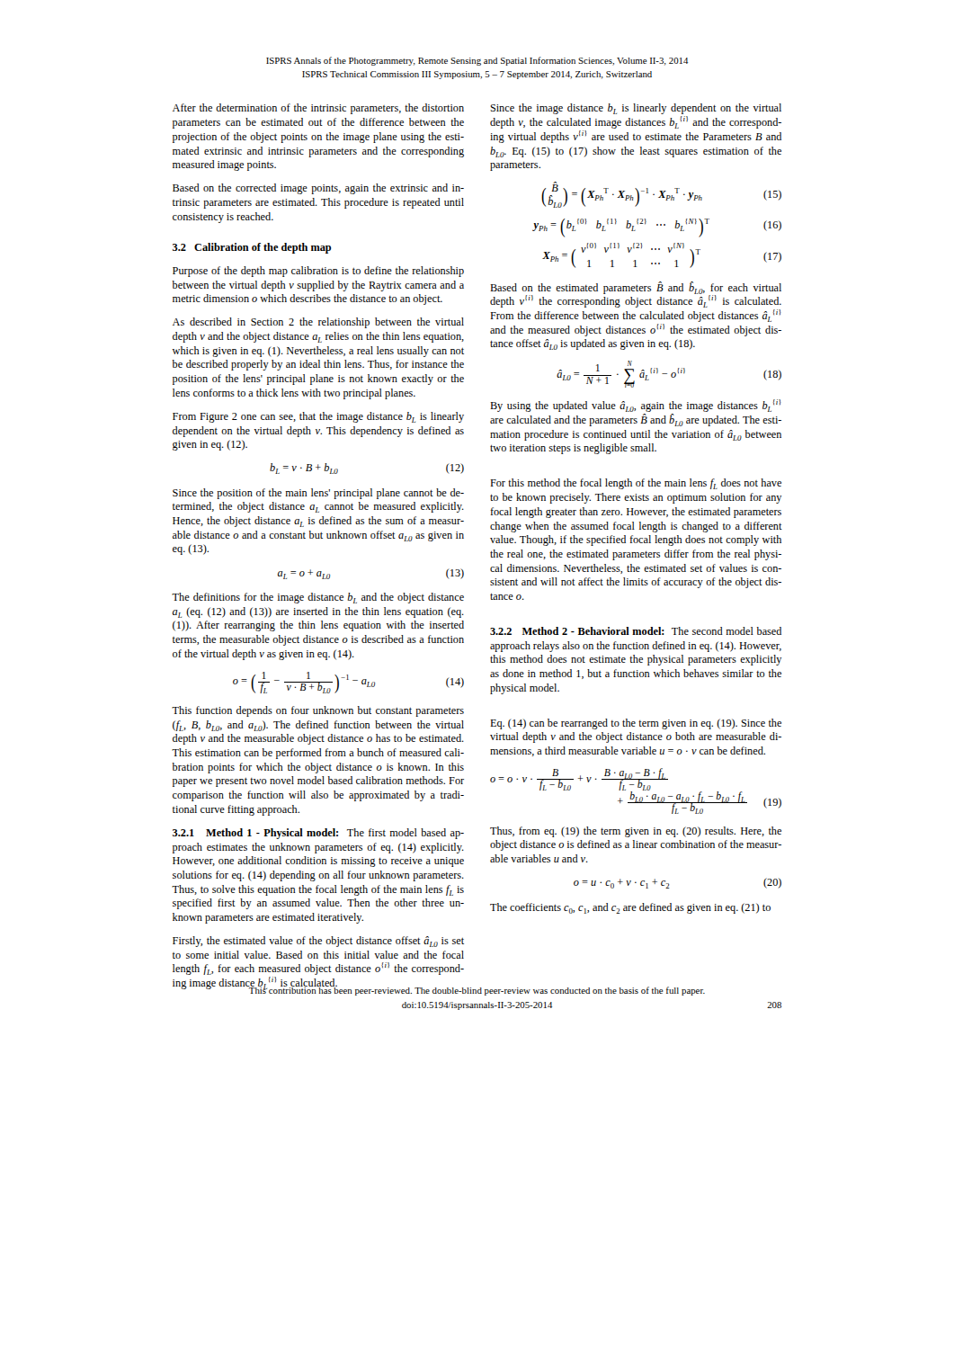ISPRS Annals of the Photogrammetry, Remote Sensing and Spatial Information Sciences, Volume II-3, 2014
ISPRS Technical Commission III Symposium, 5 – 7 September 2014, Zurich, Switzerland
After the determination of the intrinsic parameters, the distortion parameters can be estimated out of the difference between the projection of the object points on the image plane using the estimated extrinsic and intrinsic parameters and the corresponding measured image points.
Based on the corrected image points, again the extrinsic and intrinsic parameters are estimated. This procedure is repeated until consistency is reached.
3.2 Calibration of the depth map
Purpose of the depth map calibration is to define the relationship between the virtual depth v supplied by the Raytrix camera and a metric dimension o which describes the distance to an object.
As described in Section 2 the relationship between the virtual depth v and the object distance aL relies on the thin lens equation, which is given in eq. (1). Nevertheless, a real lens usually can not be described properly by an ideal thin lens. Thus, for instance the position of the lens' principal plane is not known exactly or the lens conforms to a thick lens with two principal planes.
From Figure 2 one can see, that the image distance bL is linearly dependent on the virtual depth v. This dependency is defined as given in eq. (12).
bL = v · B + bL0
(12)
Since the position of the main lens' principal plane cannot be determined, the object distance aL cannot be measured explicitly. Hence, the object distance aL is defined as the sum of a measurable distance o and a constant but unknown offset aL0 as given in eq. (13).
aL = o + aL0
(13)
The definitions for the image distance bL and the object distance aL (eq. (12) and (13)) are inserted in the thin lens equation (eq. (1)). After rearranging the thin lens equation with the inserted terms, the measurable object distance o is described as a function of the virtual depth v as given in eq. (14).
o = (1 fL − 1 v · B + bL0)−1 − aL0
(14)
This function depends on four unknown but constant parameters (fL, B, bL0, and aL0). The defined function between the virtual depth v and the measurable object distance o has to be estimated. This estimation can be performed from a bunch of measured calibration points for which the object distance o is known. In this paper we present two novel model based calibration methods. For comparison the function will also be approximated by a traditional curve fitting approach.
3.2.1 Method 1 - Physical model: The first model based approach estimates the unknown parameters of eq. (14) explicitly. However, one additional condition is missing to receive a unique solutions for eq. (14) depending on all four unknown parameters. Thus, to solve this equation the focal length of the main lens fL is specified first by an assumed value. Then the other three unknown parameters are estimated iteratively.
Firstly, the estimated value of the object distance offset âL0 is set to some initial value. Based on this initial value and the focal length fL, for each measured object distance o{i} the corresponding image distance bL{i} is calculated.
Since the image distance bL is linearly dependent on the virtual depth v, the calculated image distances bL{i} and the corresponding virtual depths v{i} are used to estimate the Parameters B and bL0. Eq. (15) to (17) show the least squares estimation of the parameters.
(B̂b̂L0) = (XPhT · XPh)−1 · XPhT · yPh
(15)
yPh = (bL{0} bL{1} bL{2} ⋯ bL{N})T
(16)
XPh = (
| v {0} | v {1} | v {2} | ⋯ | v { N } |
| 1 | 1 | 1 | ⋯ | 1 |
)T
(17)
Based on the estimated parameters B̂ and b̂L0, for each virtual depth v{i} the corresponding object distance âL{i} is calculated. From the difference between the calculated object distances âL{i} and the measured object distances o{i} the estimated object distance offset âL0 is updated as given in eq. (18).
âL0 = 1 N + 1 · N∑i=0 âL{i} − o{i}
(18)
By using the updated value âL0, again the image distances bL{i} are calculated and the parameters B̂ and b̂L0 are updated. The estimation procedure is continued until the variation of âL0 between two iteration steps is negligible small.
For this method the focal length of the main lens fL does not have to be known precisely. There exists an optimum solution for any focal length greater than zero. However, the estimated parameters change when the assumed focal length is changed to a different value. Though, if the specified focal length does not comply with the real one, the estimated parameters differ from the real physical dimensions. Nevertheless, the estimated set of values is consistent and will not affect the limits of accuracy of the object distance o.
3.2.2 Method 2 - Behavioral model: The second model based approach relays also on the function defined in eq. (14). However, this method does not estimate the physical parameters explicitly as done in method 1, but a function which behaves similar to the physical model.
Eq. (14) can be rearranged to the term given in eq. (19). Since the virtual depth v and the object distance o both are measurable dimensions, a third measurable variable u = o · v can be defined.
o = o · v · BfL − bL0 + v · B · aL0 − B · fL fL − bL0
+ bL0 · aL0 − aL0 · fL − bL0 · fL fL − bL0
(19)
Thus, from eq. (19) the term given in eq. (20) results. Here, the object distance o is defined as a linear combination of the measurable variables u and v.
o = u · c0 + v · c1 + c2
(20)
The coefficients c0, c1, and c2 are defined as given in eq. (21) to
This contribution has been peer-reviewed. The double-blind peer-review was conducted on the basis of the full paper.
doi:10.5194/isprsannals-II-3-205-2014 208